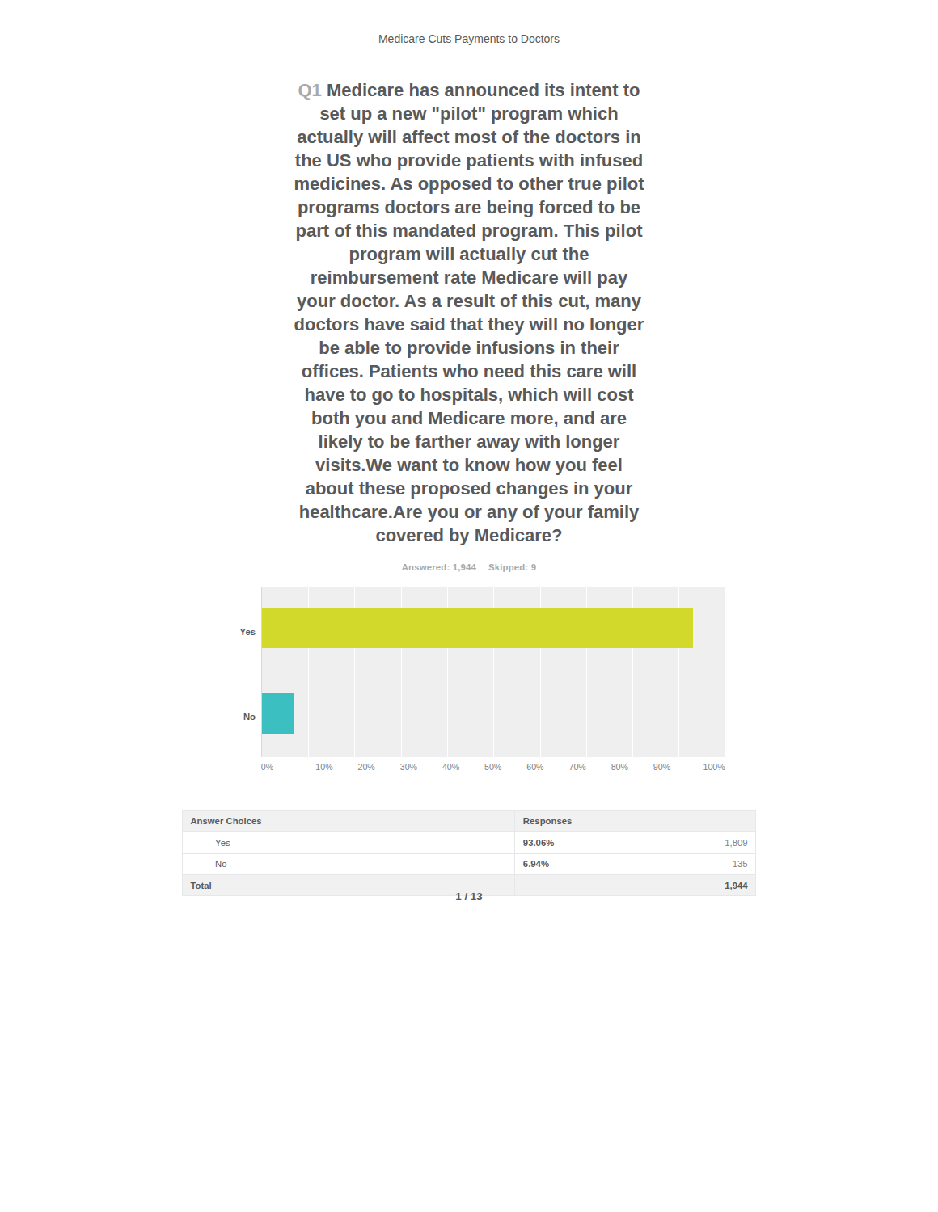Medicare Cuts Payments to Doctors
Q1 Medicare has announced its intent to set up a new "pilot" program which actually will affect most of the doctors in the US who provide patients with infused medicines. As opposed to other true pilot programs doctors are being forced to be part of this mandated program. This pilot program will actually cut the reimbursement rate Medicare will pay your doctor. As a result of this cut, many doctors have said that they will no longer be able to provide infusions in their offices. Patients who need this care will have to go to hospitals, which will cost both you and Medicare more, and are likely to be farther away with longer visits.We want to know how you feel about these proposed changes in your healthcare.Are you or any of your family covered by Medicare?
Answered: 1,944 Skipped: 9
Yes
No
0%
10%
20%
30%
40%
50%
60%
70%
80%
90%
100%
| Answer Choices | Responses |
| --- | --- |
| Yes | 93.06% | 1,809 |
| No | 6.94% | 135 |
| Total | | 1,944 |
1 / 13